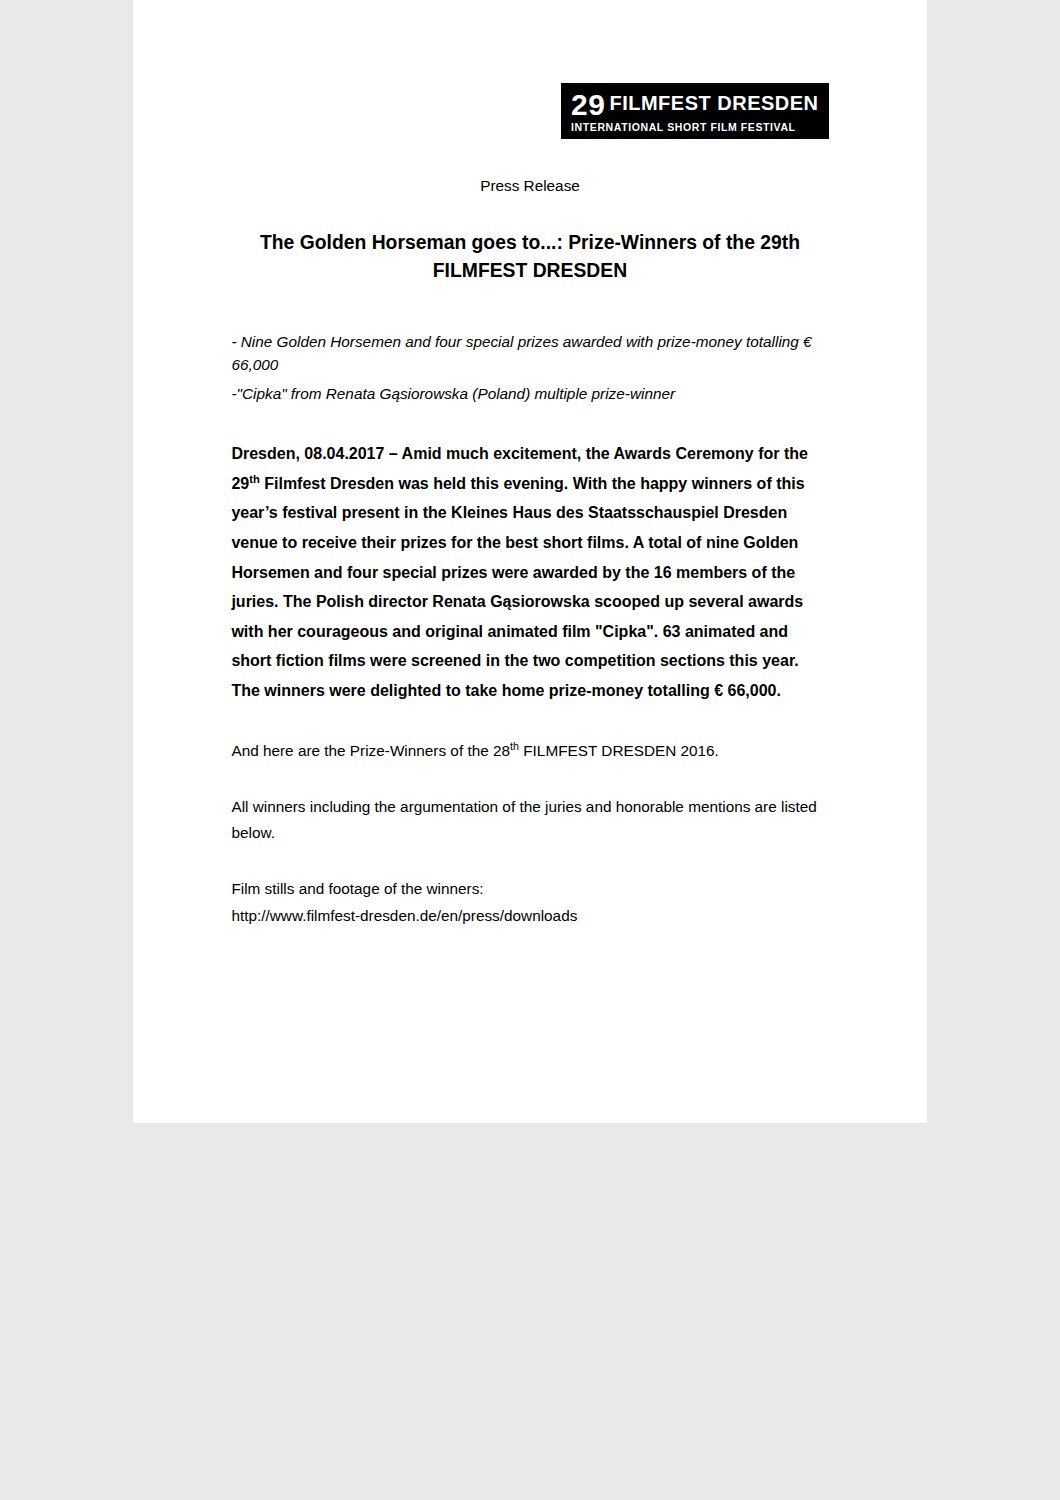29 FILMFEST DRESDEN INTERNATIONAL SHORT FILM FESTIVAL
Press Release
The Golden Horseman goes to...: Prize-Winners of the 29th
FILMFEST DRESDEN
- Nine Golden Horsemen and four special prizes awarded with prize-money totalling € 66,000
-"Cipka" from Renata Gąsiorowska (Poland) multiple prize-winner
Dresden, 08.04.2017 – Amid much excitement, the Awards Ceremony for the 29th Filmfest Dresden was held this evening. With the happy winners of this year’s festival present in the Kleines Haus des Staatsschauspiel Dresden venue to receive their prizes for the best short films. A total of nine Golden Horsemen and four special prizes were awarded by the 16 members of the juries. The Polish director Renata Gąsiorowska scooped up several awards with her courageous and original animated film "Cipka". 63 animated and short fiction films were screened in the two competition sections this year. The winners were delighted to take home prize-money totalling € 66,000.
And here are the Prize-Winners of the 28th FILMFEST DRESDEN 2016.
All winners including the argumentation of the juries and honorable mentions are listed below.
Film stills and footage of the winners:
http://www.filmfest-dresden.de/en/press/downloads